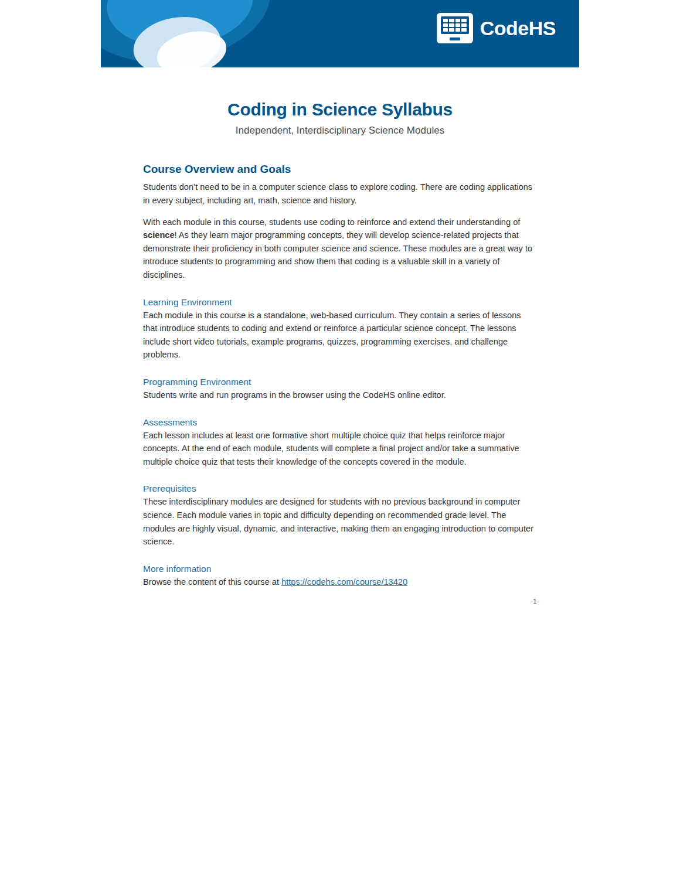CodeHS
Coding in Science Syllabus
Independent, Interdisciplinary Science Modules
Course Overview and Goals
Students don’t need to be in a computer science class to explore coding. There are coding applications in every subject, including art, math, science and history.
With each module in this course, students use coding to reinforce and extend their understanding of science! As they learn major programming concepts, they will develop science-related projects that demonstrate their proficiency in both computer science and science. These modules are a great way to introduce students to programming and show them that coding is a valuable skill in a variety of disciplines.
Learning Environment
Each module in this course is a standalone, web-based curriculum. They contain a series of lessons that introduce students to coding and extend or reinforce a particular science concept. The lessons include short video tutorials, example programs, quizzes, programming exercises, and challenge problems.
Programming Environment
Students write and run programs in the browser using the CodeHS online editor.
Assessments
Each lesson includes at least one formative short multiple choice quiz that helps reinforce major concepts. At the end of each module, students will complete a final project and/or take a summative multiple choice quiz that tests their knowledge of the concepts covered in the module.
Prerequisites
These interdisciplinary modules are designed for students with no previous background in computer science. Each module varies in topic and difficulty depending on recommended grade level. The modules are highly visual, dynamic, and interactive, making them an engaging introduction to computer science.
More information
Browse the content of this course at https://codehs.com/course/13420
1